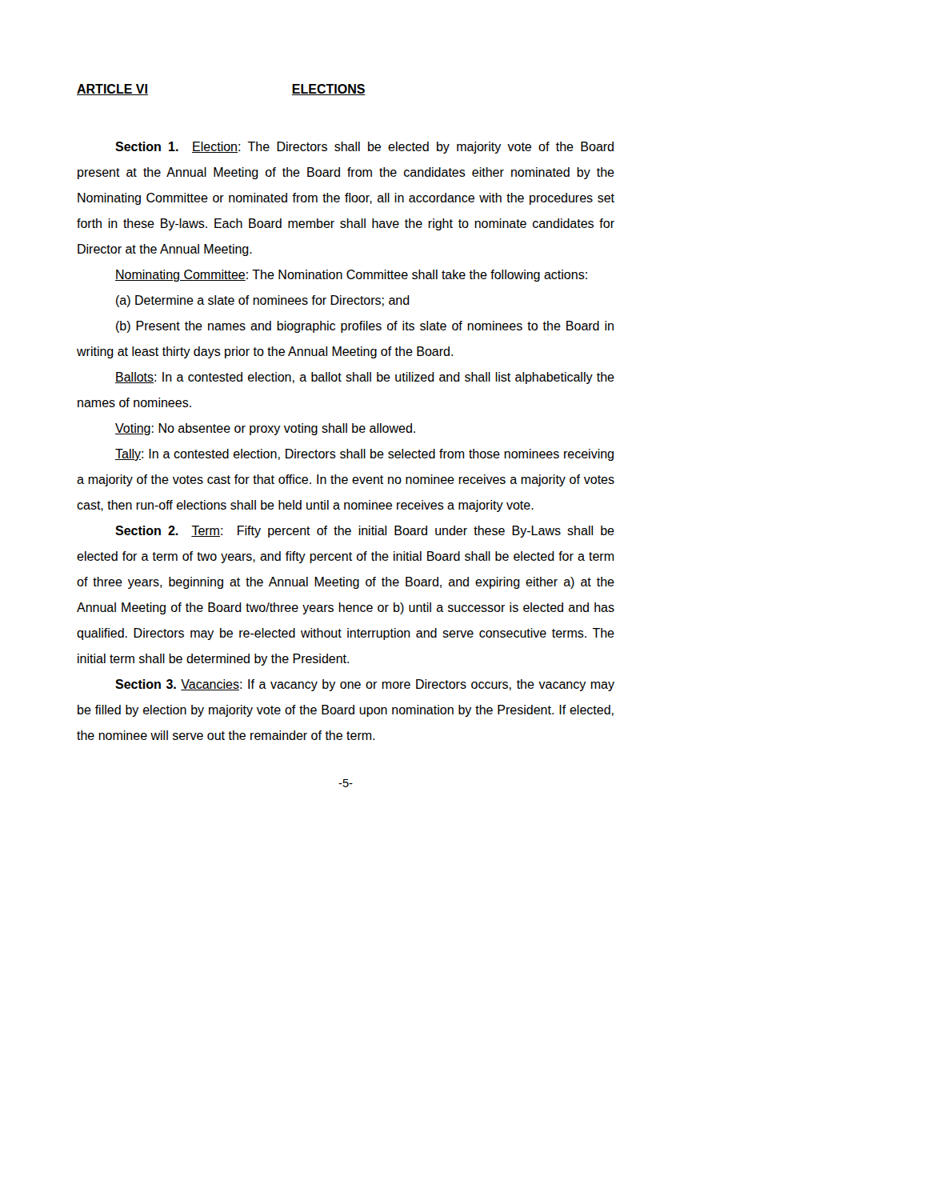ARTICLE VI ELECTIONS
Section 1. Election: The Directors shall be elected by majority vote of the Board present at the Annual Meeting of the Board from the candidates either nominated by the Nominating Committee or nominated from the floor, all in accordance with the procedures set forth in these By-laws. Each Board member shall have the right to nominate candidates for Director at the Annual Meeting.
Nominating Committee: The Nomination Committee shall take the following actions:
(a) Determine a slate of nominees for Directors; and
(b) Present the names and biographic profiles of its slate of nominees to the Board in writing at least thirty days prior to the Annual Meeting of the Board.
Ballots: In a contested election, a ballot shall be utilized and shall list alphabetically the names of nominees.
Voting: No absentee or proxy voting shall be allowed.
Tally: In a contested election, Directors shall be selected from those nominees receiving a majority of the votes cast for that office. In the event no nominee receives a majority of votes cast, then run-off elections shall be held until a nominee receives a majority vote.
Section 2. Term: Fifty percent of the initial Board under these By-Laws shall be elected for a term of two years, and fifty percent of the initial Board shall be elected for a term of three years, beginning at the Annual Meeting of the Board, and expiring either a) at the Annual Meeting of the Board two/three years hence or b) until a successor is elected and has qualified. Directors may be re-elected without interruption and serve consecutive terms. The initial term shall be determined by the President.
Section 3. Vacancies: If a vacancy by one or more Directors occurs, the vacancy may be filled by election by majority vote of the Board upon nomination by the President. If elected, the nominee will serve out the remainder of the term.
-5-